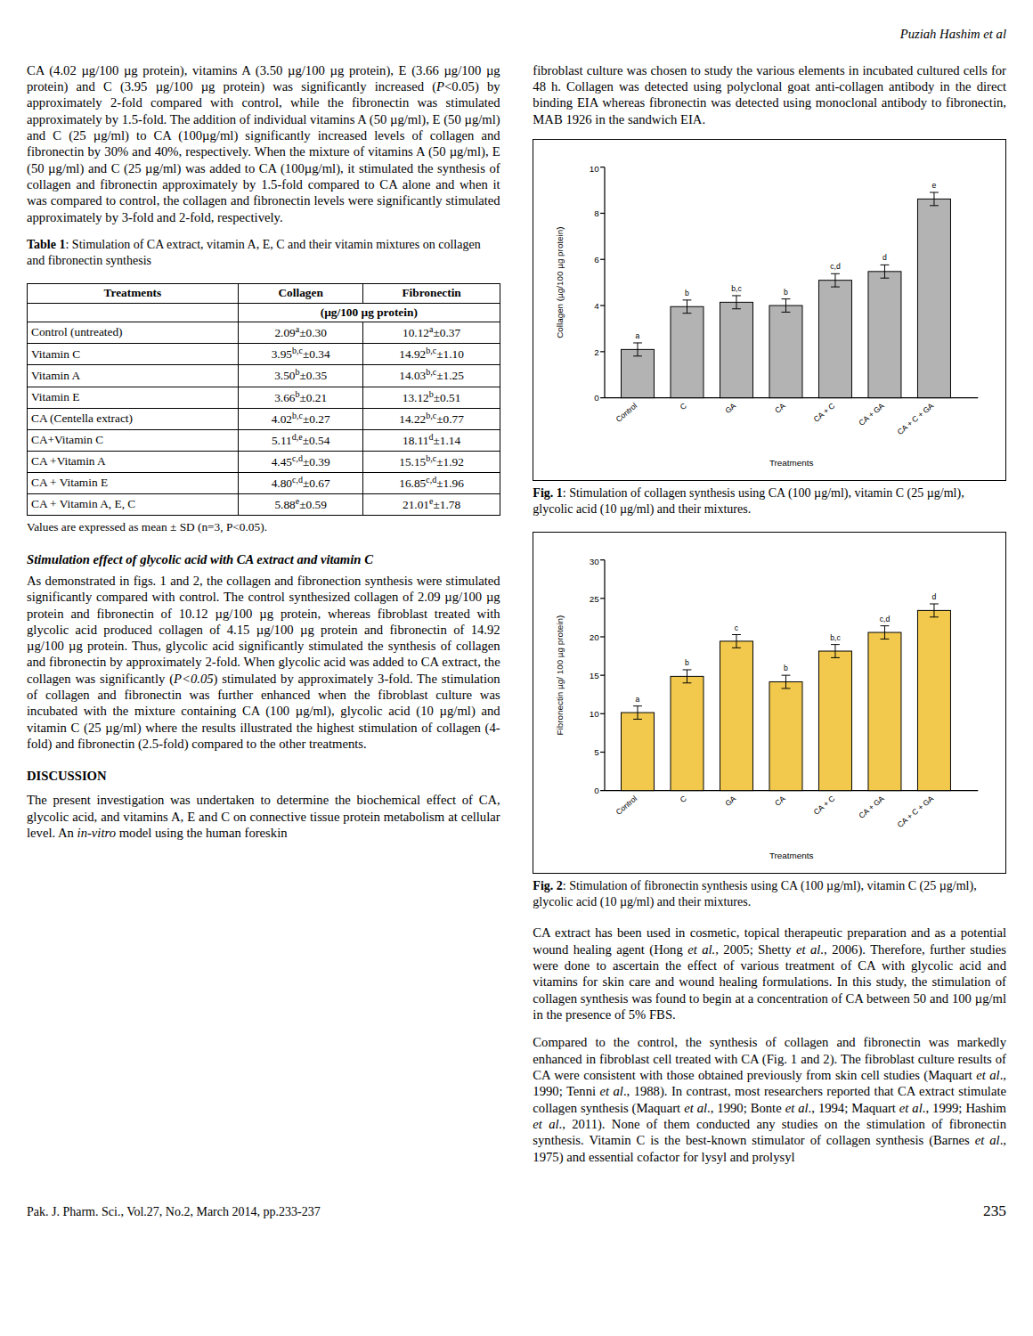Puziah Hashim et al
CA (4.02 µg/100 µg protein), vitamins A (3.50 µg/100 µg protein), E (3.66 µg/100 µg protein) and C (3.95 µg/100 µg protein) was significantly increased (P<0.05) by approximately 2-fold compared with control, while the fibronectin was stimulated approximately by 1.5-fold. The addition of individual vitamins A (50 µg/ml), E (50 µg/ml) and C (25 µg/ml) to CA (100µg/ml) significantly increased levels of collagen and fibronectin by 30% and 40%, respectively. When the mixture of vitamins A (50 µg/ml), E (50 µg/ml) and C (25 µg/ml) was added to CA (100µg/ml), it stimulated the synthesis of collagen and fibronectin approximately by 1.5-fold compared to CA alone and when it was compared to control, the collagen and fibronectin levels were significantly stimulated approximately by 3-fold and 2-fold, respectively.
Table 1: Stimulation of CA extract, vitamin A, E, C and their vitamin mixtures on collagen and fibronectin synthesis
| Treatments | Collagen | Fibronectin |
| --- | --- | --- |
| | (µg/100 µg protein) |
| Control (untreated) | 2.09 a ±0.30 | 10.12 a ±0.37 |
| Vitamin C | 3.95 b,c ±0.34 | 14.92 b,c ±1.10 |
| Vitamin A | 3.50 b ±0.35 | 14.03 b,c ±1.25 |
| Vitamin E | 3.66 b ±0.21 | 13.12 b ±0.51 |
| CA (Centella extract) | 4.02 b,c ±0.27 | 14.22 b,c ±0.77 |
| CA+Vitamin C | 5.11 d,e ±0.54 | 18.11 d ±1.14 |
| CA +Vitamin A | 4.45 c,d ±0.39 | 15.15 b,c ±1.92 |
| CA + Vitamin E | 4.80 c,d ±0.67 | 16.85 c,d ±1.96 |
| CA + Vitamin A, E, C | 5.88 e ±0.59 | 21.01 e ±1.78 |
Values are expressed as mean ± SD (n=3, P<0.05).
Stimulation effect of glycolic acid with CA extract and vitamin C
As demonstrated in figs. 1 and 2, the collagen and fibronection synthesis were stimulated significantly compared with control. The control synthesized collagen of 2.09 µg/100 µg protein and fibronectin of 10.12 µg/100 µg protein, whereas fibroblast treated with glycolic acid produced collagen of 4.15 µg/100 µg protein and fibronectin of 14.92 µg/100 µg protein. Thus, glycolic acid significantly stimulated the synthesis of collagen and fibronectin by approximately 2-fold. When glycolic acid was added to CA extract, the collagen was significantly (P<0.05) stimulated by approximately 3-fold. The stimulation of collagen and fibronectin was further enhanced when the fibroblast culture was incubated with the mixture containing CA (100 µg/ml), glycolic acid (10 µg/ml) and vitamin C (25 µg/ml) where the results illustrated the highest stimulation of collagen (4-fold) and fibronectin (2.5-fold) compared to the other treatments.
DISCUSSION
The present investigation was undertaken to determine the biochemical effect of CA, glycolic acid, and vitamins A, E and C on connective tissue protein metabolism at cellular level. An in-vitro model using the human foreskin
fibroblast culture was chosen to study the various elements in incubated cultured cells for 48 h. Collagen was detected using polyclonal goat anti-collagen antibody in the direct binding EIA whereas fibronectin was detected using monoclonal antibody to fibronectin, MAB 1926 in the sandwich EIA.
0 2 4 6 8 10 Collagen (µg/100 µg protein) a b b,c b c,d d e Control C GA CA CA + C CA + GA CA + C + GA Treatments
Fig. 1: Stimulation of collagen synthesis using CA (100 µg/ml), vitamin C (25 µg/ml), glycolic acid (10 µg/ml) and their mixtures.
0 5 10 15 20 25 30 Fibronectin µg/ 100 µg protein) a b c b b,c c,d d Control C GA CA CA + C CA + GA CA + C + GA Treatments
Fig. 2: Stimulation of fibronectin synthesis using CA (100 µg/ml), vitamin C (25 µg/ml), glycolic acid (10 µg/ml) and their mixtures.
CA extract has been used in cosmetic, topical therapeutic preparation and as a potential wound healing agent (Hong et al., 2005; Shetty et al., 2006). Therefore, further studies were done to ascertain the effect of various treatment of CA with glycolic acid and vitamins for skin care and wound healing formulations. In this study, the stimulation of collagen synthesis was found to begin at a concentration of CA between 50 and 100 µg/ml in the presence of 5% FBS.
Compared to the control, the synthesis of collagen and fibronectin was markedly enhanced in fibroblast cell treated with CA (Fig. 1 and 2). The fibroblast culture results of CA were consistent with those obtained previously from skin cell studies (Maquart et al., 1990; Tenni et al., 1988). In contrast, most researchers reported that CA extract stimulate collagen synthesis (Maquart et al., 1990; Bonte et al., 1994; Maquart et al., 1999; Hashim et al., 2011). None of them conducted any studies on the stimulation of fibronectin synthesis. Vitamin C is the best-known stimulator of collagen synthesis (Barnes et al., 1975) and essential cofactor for lysyl and prolysyl
Pak. J. Pharm. Sci., Vol.27, No.2, March 2014, pp.233-237 235